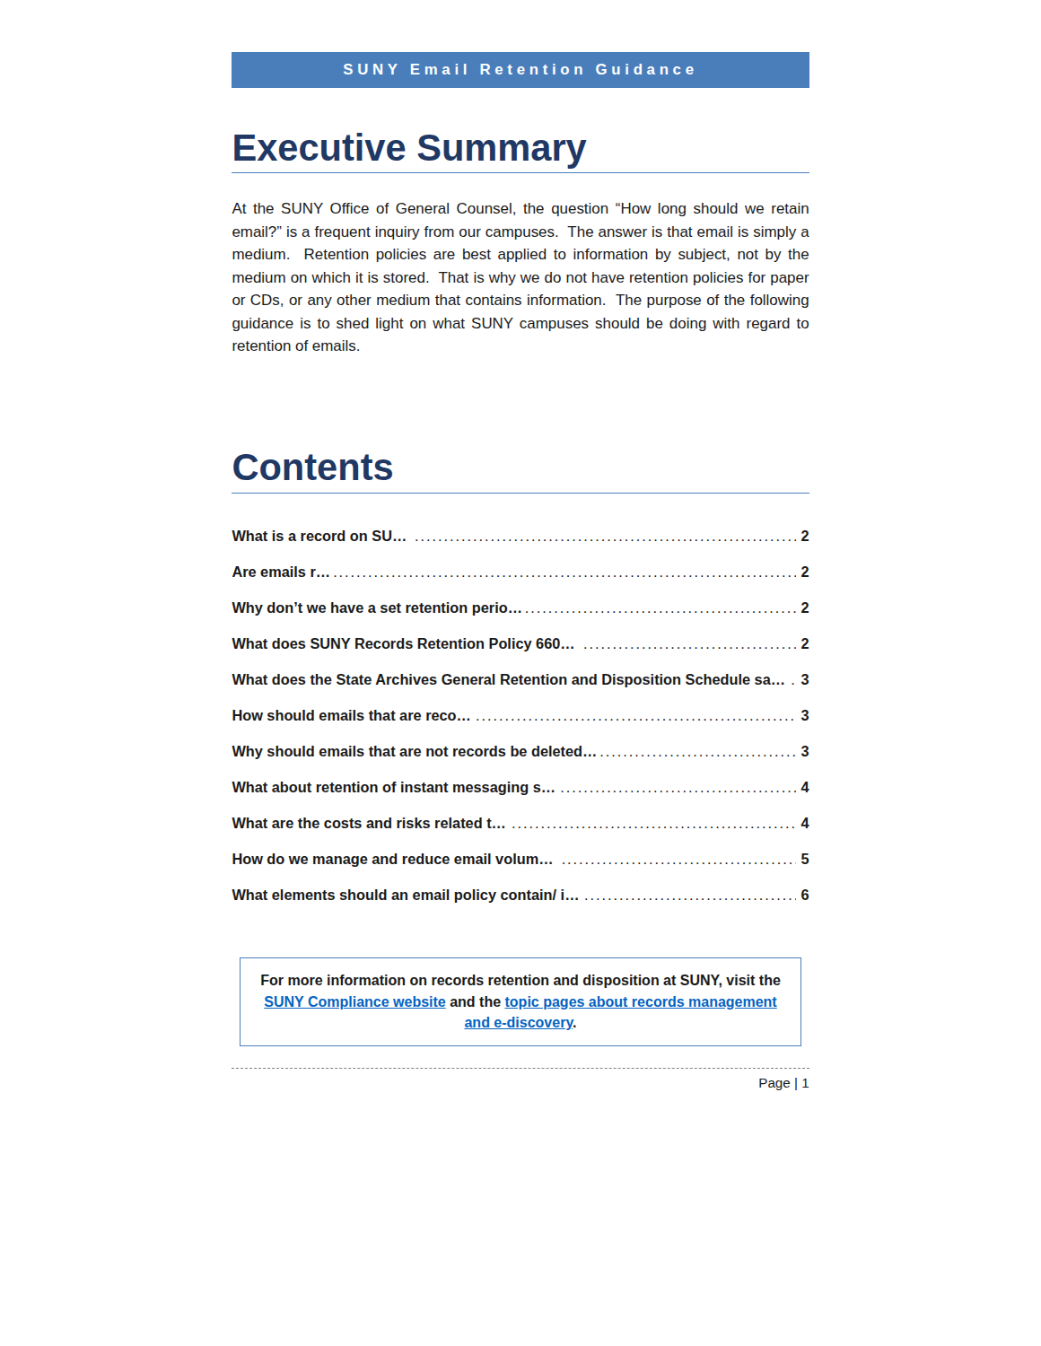SUNY Email Retention Guidance
Executive Summary
At the SUNY Office of General Counsel, the question “How long should we retain email?” is a frequent inquiry from our campuses. The answer is that email is simply a medium. Retention policies are best applied to information by subject, not by the medium on which it is stored. That is why we do not have retention policies for paper or CDs, or any other medium that contains information. The purpose of the following guidance is to shed light on what SUNY campuses should be doing with regard to retention of emails.
Contents
What is a record on SUNY campuses?................................................................................................ 2
Are emails records?................................................................................................................. 2
Why don’t we have a set retention period for all emails?.............................................................. 2
What does SUNY Records Retention Policy 6609 say about email?................................................ 2
What does the State Archives General Retention and Disposition Schedule say about email?. 3
How should emails that are records be retained?............................................................................. 3
Why should emails that are not records be deleted in a timely way?........................................... 3
What about retention of instant messaging system messages?...................................................... 4
What are the costs and risks related to storing emails?................................................................... 4
How do we manage and reduce email volume? Adopt a policy...................................................... 5
What elements should an email policy contain/ include/ address?............................................... 6
For more information on records retention and disposition at SUNY, visit the
SUNY Compliance website and the topic pages about records management and e-discovery.
Page | 1